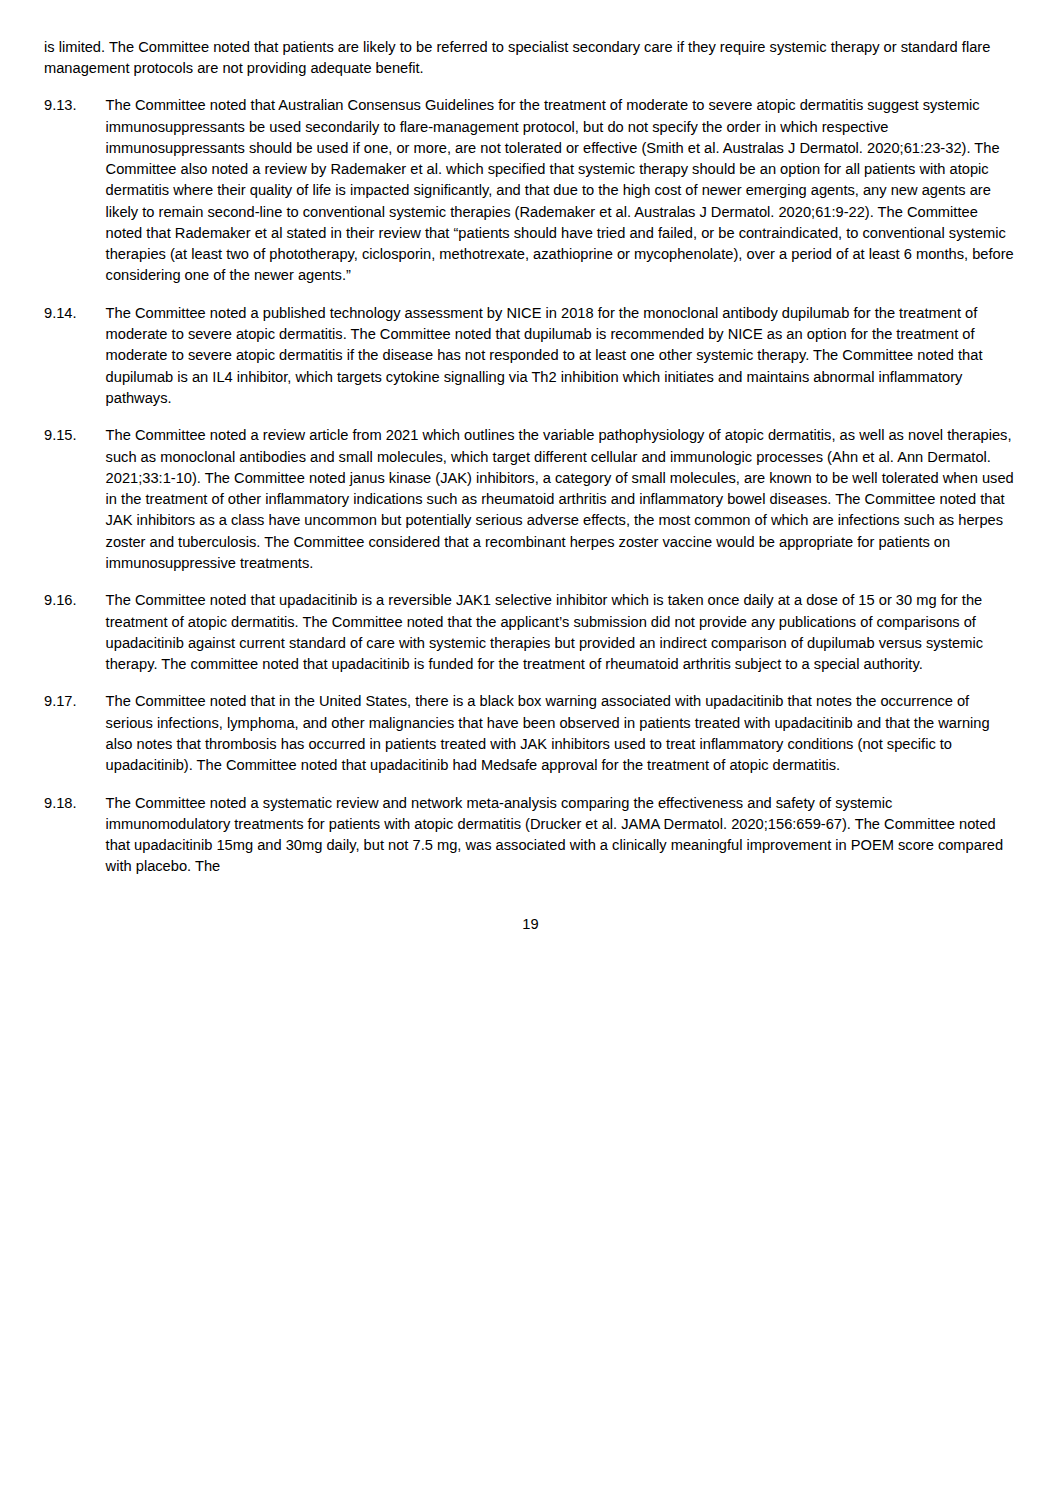is limited. The Committee noted that patients are likely to be referred to specialist secondary care if they require systemic therapy or standard flare management protocols are not providing adequate benefit.
9.13. The Committee noted that Australian Consensus Guidelines for the treatment of moderate to severe atopic dermatitis suggest systemic immunosuppressants be used secondarily to flare-management protocol, but do not specify the order in which respective immunosuppressants should be used if one, or more, are not tolerated or effective (Smith et al. Australas J Dermatol. 2020;61:23-32). The Committee also noted a review by Rademaker et al. which specified that systemic therapy should be an option for all patients with atopic dermatitis where their quality of life is impacted significantly, and that due to the high cost of newer emerging agents, any new agents are likely to remain second-line to conventional systemic therapies (Rademaker et al. Australas J Dermatol. 2020;61:9-22). The Committee noted that Rademaker et al stated in their review that “patients should have tried and failed, or be contraindicated, to conventional systemic therapies (at least two of phototherapy, ciclosporin, methotrexate, azathioprine or mycophenolate), over a period of at least 6 months, before considering one of the newer agents.”
9.14. The Committee noted a published technology assessment by NICE in 2018 for the monoclonal antibody dupilumab for the treatment of moderate to severe atopic dermatitis. The Committee noted that dupilumab is recommended by NICE as an option for the treatment of moderate to severe atopic dermatitis if the disease has not responded to at least one other systemic therapy. The Committee noted that dupilumab is an IL4 inhibitor, which targets cytokine signalling via Th2 inhibition which initiates and maintains abnormal inflammatory pathways.
9.15. The Committee noted a review article from 2021 which outlines the variable pathophysiology of atopic dermatitis, as well as novel therapies, such as monoclonal antibodies and small molecules, which target different cellular and immunologic processes (Ahn et al. Ann Dermatol. 2021;33:1-10). The Committee noted janus kinase (JAK) inhibitors, a category of small molecules, are known to be well tolerated when used in the treatment of other inflammatory indications such as rheumatoid arthritis and inflammatory bowel diseases. The Committee noted that JAK inhibitors as a class have uncommon but potentially serious adverse effects, the most common of which are infections such as herpes zoster and tuberculosis. The Committee considered that a recombinant herpes zoster vaccine would be appropriate for patients on immunosuppressive treatments.
9.16. The Committee noted that upadacitinib is a reversible JAK1 selective inhibitor which is taken once daily at a dose of 15 or 30 mg for the treatment of atopic dermatitis. The Committee noted that the applicant’s submission did not provide any publications of comparisons of upadacitinib against current standard of care with systemic therapies but provided an indirect comparison of dupilumab versus systemic therapy. The committee noted that upadacitinib is funded for the treatment of rheumatoid arthritis subject to a special authority.
9.17. The Committee noted that in the United States, there is a black box warning associated with upadacitinib that notes the occurrence of serious infections, lymphoma, and other malignancies that have been observed in patients treated with upadacitinib and that the warning also notes that thrombosis has occurred in patients treated with JAK inhibitors used to treat inflammatory conditions (not specific to upadacitinib). The Committee noted that upadacitinib had Medsafe approval for the treatment of atopic dermatitis.
9.18. The Committee noted a systematic review and network meta-analysis comparing the effectiveness and safety of systemic immunomodulatory treatments for patients with atopic dermatitis (Drucker et al. JAMA Dermatol. 2020;156:659-67). The Committee noted that upadacitinib 15mg and 30mg daily, but not 7.5 mg, was associated with a clinically meaningful improvement in POEM score compared with placebo. The
19